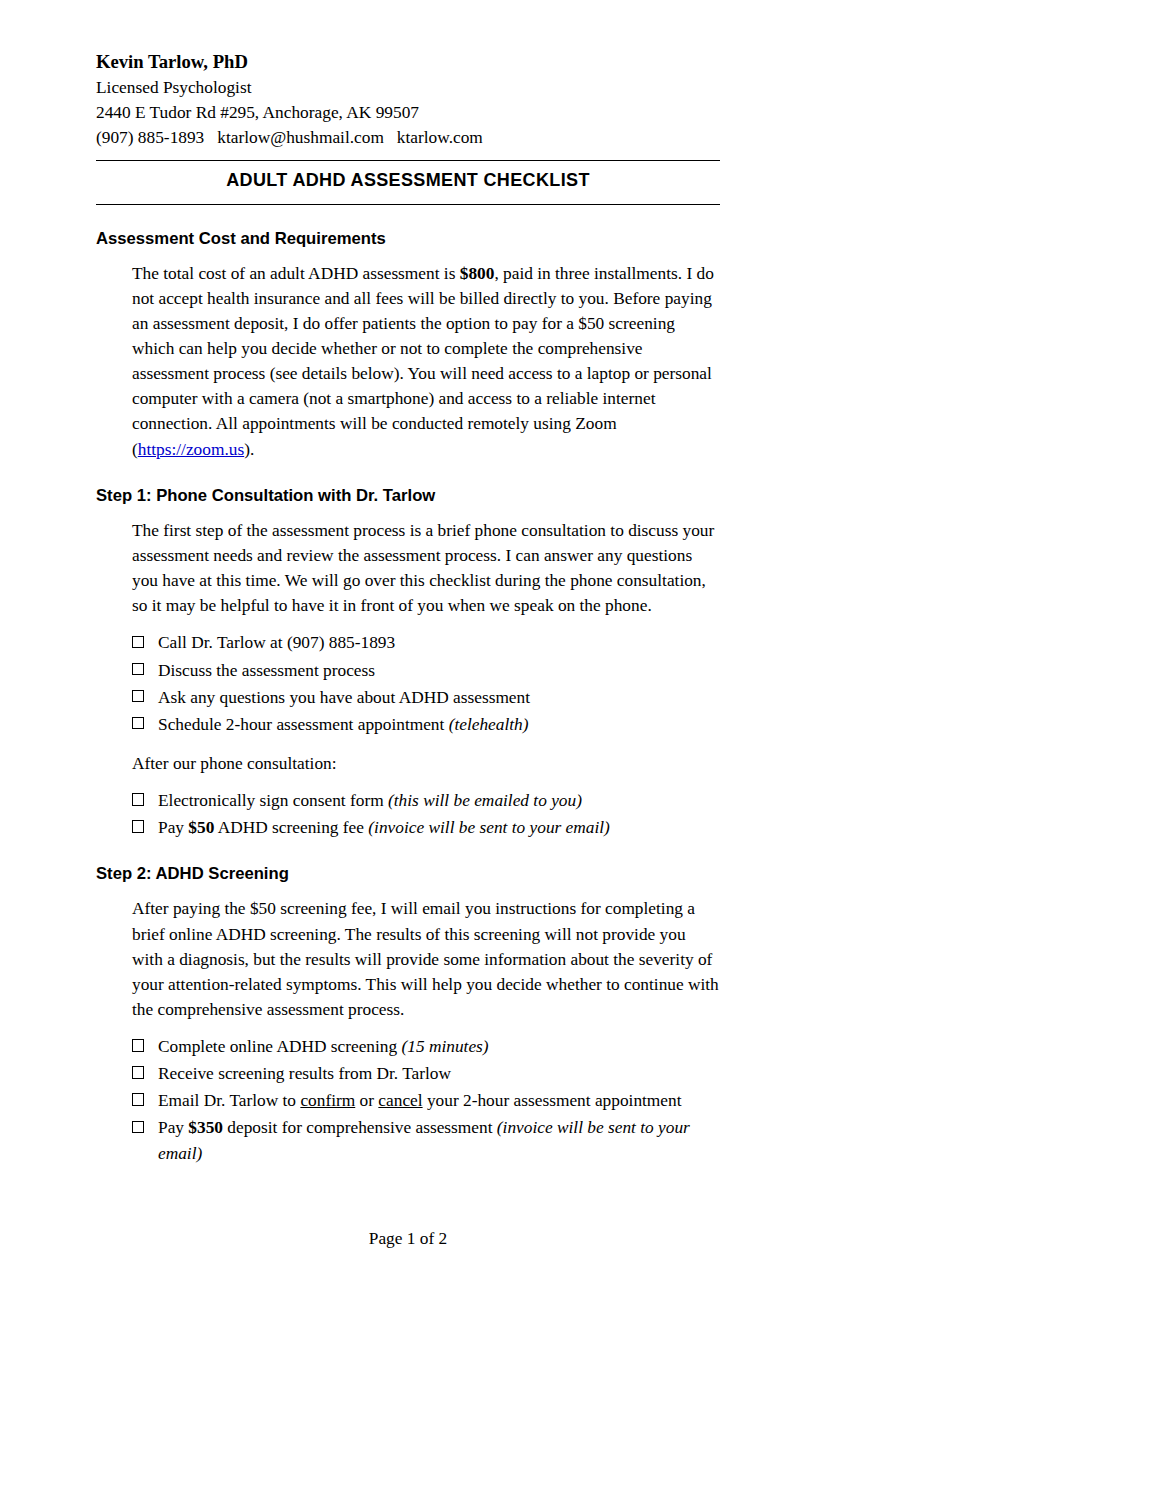Kevin Tarlow, PhD
Licensed Psychologist
2440 E Tudor Rd #295, Anchorage, AK 99507
(907) 885-1893 ktarlow@hushmail.com ktarlow.com
ADULT ADHD ASSESSMENT CHECKLIST
Assessment Cost and Requirements
The total cost of an adult ADHD assessment is $800, paid in three installments. I do not accept health insurance and all fees will be billed directly to you. Before paying an assessment deposit, I do offer patients the option to pay for a $50 screening which can help you decide whether or not to complete the comprehensive assessment process (see details below). You will need access to a laptop or personal computer with a camera (not a smartphone) and access to a reliable internet connection. All appointments will be conducted remotely using Zoom (https://zoom.us).
Step 1: Phone Consultation with Dr. Tarlow
The first step of the assessment process is a brief phone consultation to discuss your assessment needs and review the assessment process. I can answer any questions you have at this time. We will go over this checklist during the phone consultation, so it may be helpful to have it in front of you when we speak on the phone.
Call Dr. Tarlow at (907) 885-1893
Discuss the assessment process
Ask any questions you have about ADHD assessment
Schedule 2-hour assessment appointment (telehealth)
After our phone consultation:
Electronically sign consent form (this will be emailed to you)
Pay $50 ADHD screening fee (invoice will be sent to your email)
Step 2: ADHD Screening
After paying the $50 screening fee, I will email you instructions for completing a brief online ADHD screening. The results of this screening will not provide you with a diagnosis, but the results will provide some information about the severity of your attention-related symptoms. This will help you decide whether to continue with the comprehensive assessment process.
Complete online ADHD screening (15 minutes)
Receive screening results from Dr. Tarlow
Email Dr. Tarlow to confirm or cancel your 2-hour assessment appointment
Pay $350 deposit for comprehensive assessment (invoice will be sent to your email)
Page 1 of 2